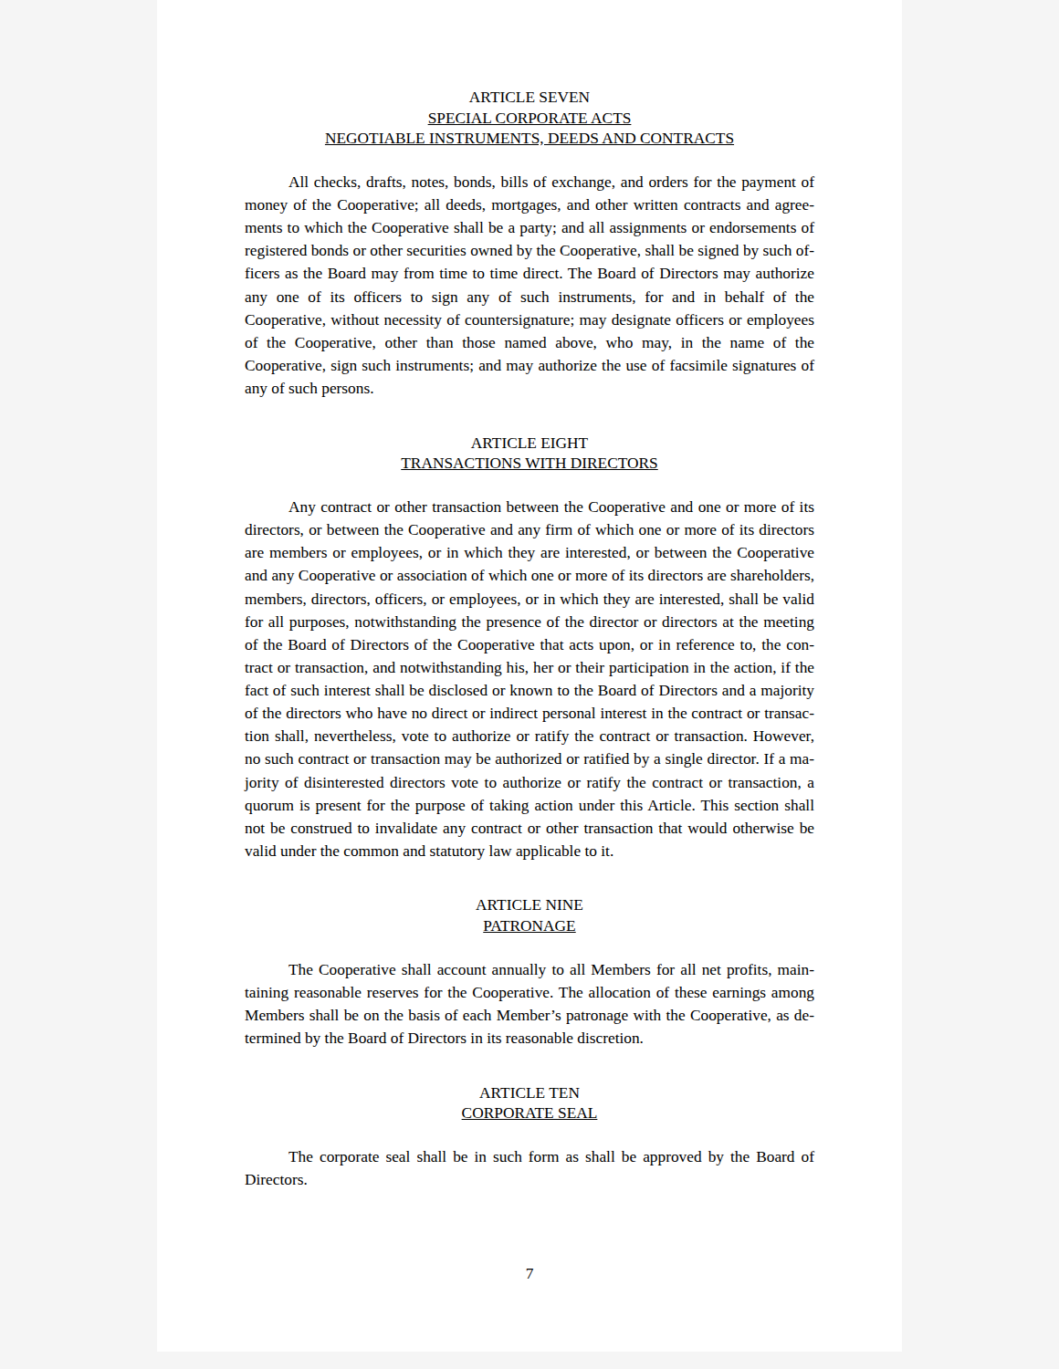ARTICLE SEVEN SPECIAL CORPORATE ACTS NEGOTIABLE INSTRUMENTS, DEEDS AND CONTRACTS
All checks, drafts, notes, bonds, bills of exchange, and orders for the payment of money of the Cooperative; all deeds, mortgages, and other written contracts and agreements to which the Cooperative shall be a party; and all assignments or endorsements of registered bonds or other securities owned by the Cooperative, shall be signed by such officers as the Board may from time to time direct. The Board of Directors may authorize any one of its officers to sign any of such instruments, for and in behalf of the Cooperative, without necessity of countersignature; may designate officers or employees of the Cooperative, other than those named above, who may, in the name of the Cooperative, sign such instruments; and may authorize the use of facsimile signatures of any of such persons.
ARTICLE EIGHT TRANSACTIONS WITH DIRECTORS
Any contract or other transaction between the Cooperative and one or more of its directors, or between the Cooperative and any firm of which one or more of its directors are members or employees, or in which they are interested, or between the Cooperative and any Cooperative or association of which one or more of its directors are shareholders, members, directors, officers, or employees, or in which they are interested, shall be valid for all purposes, notwithstanding the presence of the director or directors at the meeting of the Board of Directors of the Cooperative that acts upon, or in reference to, the contract or transaction, and notwithstanding his, her or their participation in the action, if the fact of such interest shall be disclosed or known to the Board of Directors and a majority of the directors who have no direct or indirect personal interest in the contract or transaction shall, nevertheless, vote to authorize or ratify the contract or transaction. However, no such contract or transaction may be authorized or ratified by a single director. If a majority of disinterested directors vote to authorize or ratify the contract or transaction, a quorum is present for the purpose of taking action under this Article. This section shall not be construed to invalidate any contract or other transaction that would otherwise be valid under the common and statutory law applicable to it.
ARTICLE NINE PATRONAGE
The Cooperative shall account annually to all Members for all net profits, maintaining reasonable reserves for the Cooperative. The allocation of these earnings among Members shall be on the basis of each Member’s patronage with the Cooperative, as determined by the Board of Directors in its reasonable discretion.
ARTICLE TEN CORPORATE SEAL
The corporate seal shall be in such form as shall be approved by the Board of Directors.
7